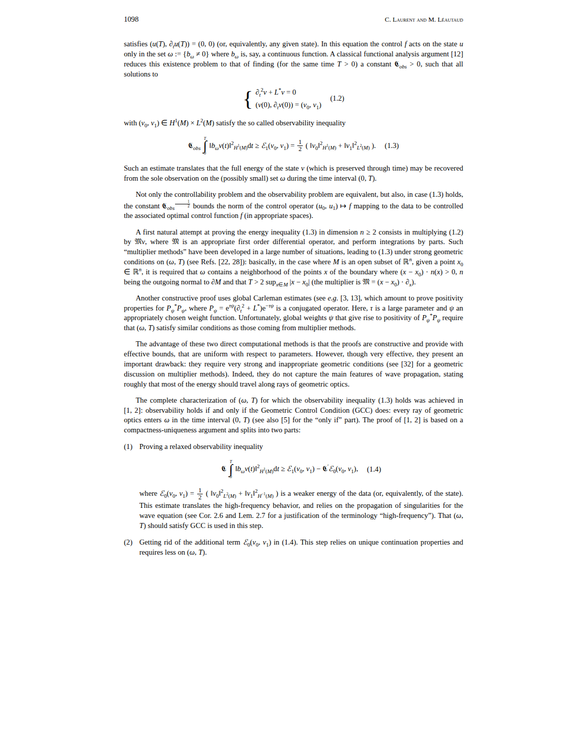1098 C. Laurent and M. Léautaud
satisfies (u(T), ∂tu(T)) = (0, 0) (or, equivalently, any given state). In this equation the control f acts on the state u only in the set ω := {bω ≠ 0} where bω is, say, a continuous function. A classical functional analysis argument [12] reduces this existence problem to that of finding (for the same time T > 0) a constant 𝕮obs > 0, such that all solutions to
{ ∂t2v + L*v = 0 (v(0), ∂tv(0)) = (v0, v1)
(1.2)
with (v0, v1) ∈ H1(M) × L2(M) satisfy the so called observability inequality
𝕮obs T∫0 ‖bωv(t)‖2H1(M)dt ≥ ℰ1(v0, v1) = 12 ( ‖v0‖2H1(M) + ‖v1‖2L2(M) ).
(1.3)
Such an estimate translates that the full energy of the state v (which is preserved through time) may be recovered from the sole observation on the (possibly small) set ω during the time interval (0, T).
Not only the controllability problem and the observability problem are equivalent, but also, in case (1.3) holds, the constant 𝕮obs12 bounds the norm of the control operator (u0, u1) ↦ f mapping to the data to be controlled the associated optimal control function f (in appropriate spaces).
A first natural attempt at proving the energy inequality (1.3) in dimension n ≥ 2 consists in multiplying (1.2) by 𝔐v, where 𝔐 is an appropriate first order differential operator, and perform integrations by parts. Such “multiplier methods” have been developed in a large number of situations, leading to (1.3) under strong geometric conditions on (ω, T) (see Refs. [22, 28]): basically, in the case where M is an open subset of ℝn, given a point x0 ∈ ℝn, it is required that ω contains a neighborhood of the points x of the boundary where (x − x0) · n(x) > 0, n being the outgoing normal to ∂M and that T > 2 supx∈M |x − x0| (the multiplier is 𝔐 = (x − x0) · ∂x).
Another constructive proof uses global Carleman estimates (see e.g. [3, 13], which amount to prove positivity properties for Pψ*Pψ, where Pψ = eτψ(∂t2 + L*)e−τψ is a conjugated operator. Here, τ is a large parameter and ψ an appropriately chosen weight function. Unfortunately, global weights ψ that give rise to positivity of Pψ*Pψ require that (ω, T) satisfy similar conditions as those coming from multiplier methods.
The advantage of these two direct computational methods is that the proofs are constructive and provide with effective bounds, that are uniform with respect to parameters. However, though very effective, they present an important drawback: they require very strong and inappropriate geometric conditions (see [32] for a geometric discussion on multiplier methods). Indeed, they do not capture the main features of wave propagation, stating roughly that most of the energy should travel along rays of geometric optics.
The complete characterization of (ω, T) for which the observability inequality (1.3) holds was achieved in [1, 2]: observability holds if and only if the Geometric Control Condition (GCC) does: every ray of geometric optics enters ω in the time interval (0, T) (see also [5] for the “only if” part). The proof of [1, 2] is based on a compactness-uniqueness argument and splits into two parts:
Proving a relaxed observability inequality
𝕮 T∫0 ‖bωv(t)‖2H1(M)dt ≥ ℰ1(v0, v1) − 𝕮′ℰ0(v0, v1),
(1.4)
where ℰ0(v0, v1) = 12 ( ‖v0‖2L2(M) + ‖v1‖2H−1(M) ) is a weaker energy of the data (or, equivalently, of the state). This estimate translates the high-frequency behavior, and relies on the propagation of singularities for the wave equation (see Cor. 2.6 and Lem. 2.7 for a justification of the terminology “high-frequency”). That (ω, T) should satisfy GCC is used in this step.
Getting rid of the additional term ℰ0(v0, v1) in (1.4). This step relies on unique continuation properties and requires less on (ω, T).